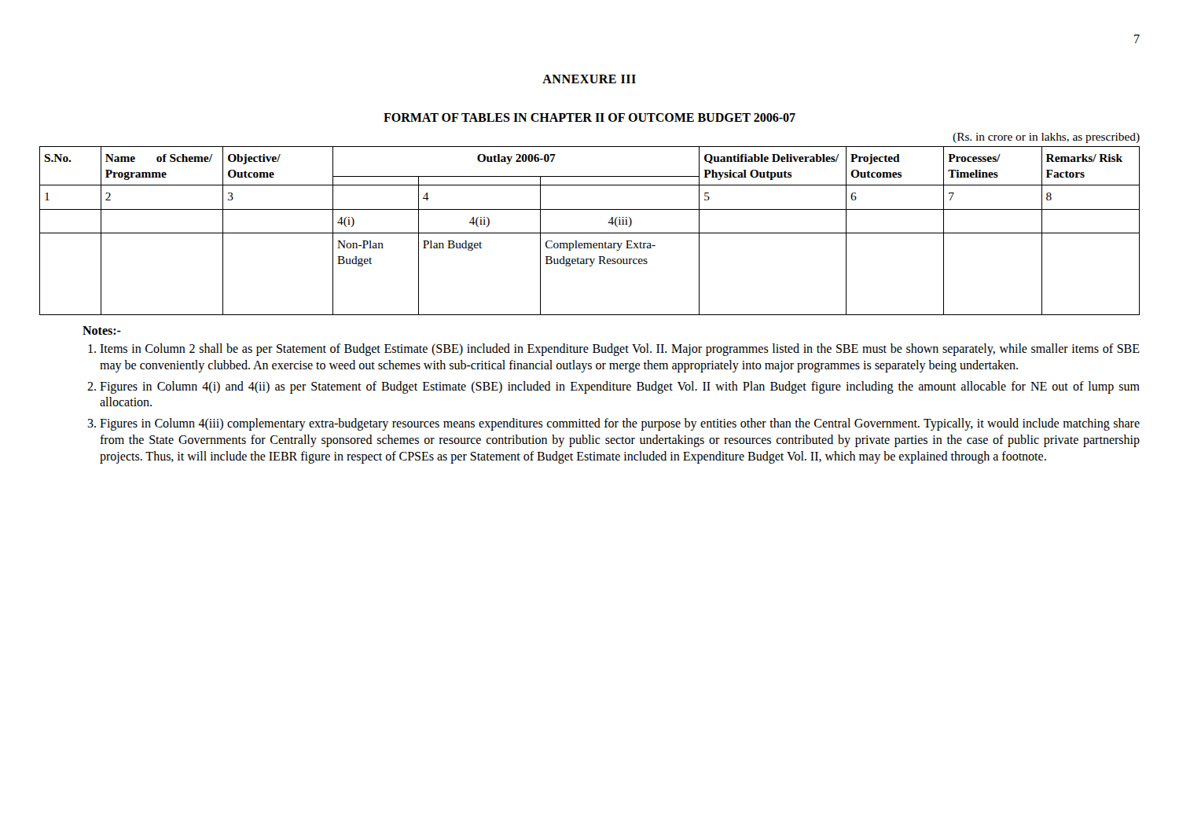7
ANNEXURE III
FORMAT OF TABLES IN CHAPTER II OF OUTCOME BUDGET 2006-07
(Rs. in crore or in lakhs, as prescribed)
| S.No. | Name of Scheme/ Programme | Objective/ Outcome | Outlay 2006-07 | Quantifiable Deliverables/ Physical Outputs | Projected Outcomes | Processes/ Timelines | Remarks/ Risk Factors |
| --- | --- | --- | --- | --- | --- | --- | --- |
| 1 | 2 | 3 | | 4 | | 5 | 6 | 7 | 8 |
| | | | 4(i) | 4(ii) | 4(iii) | | | | |
| | | | Non-Plan Budget | Plan Budget | Complementary Extra-Budgetary Resources | | | | |
Notes:-
Items in Column 2 shall be as per Statement of Budget Estimate (SBE) included in Expenditure Budget Vol. II. Major programmes listed in the SBE must be shown separately, while smaller items of SBE may be conveniently clubbed. An exercise to weed out schemes with sub-critical financial outlays or merge them appropriately into major programmes is separately being undertaken.
Figures in Column 4(i) and 4(ii) as per Statement of Budget Estimate (SBE) included in Expenditure Budget Vol. II with Plan Budget figure including the amount allocable for NE out of lump sum allocation.
Figures in Column 4(iii) complementary extra-budgetary resources means expenditures committed for the purpose by entities other than the Central Government. Typically, it would include matching share from the State Governments for Centrally sponsored schemes or resource contribution by public sector undertakings or resources contributed by private parties in the case of public private partnership projects. Thus, it will include the IEBR figure in respect of CPSEs as per Statement of Budget Estimate included in Expenditure Budget Vol. II, which may be explained through a footnote.